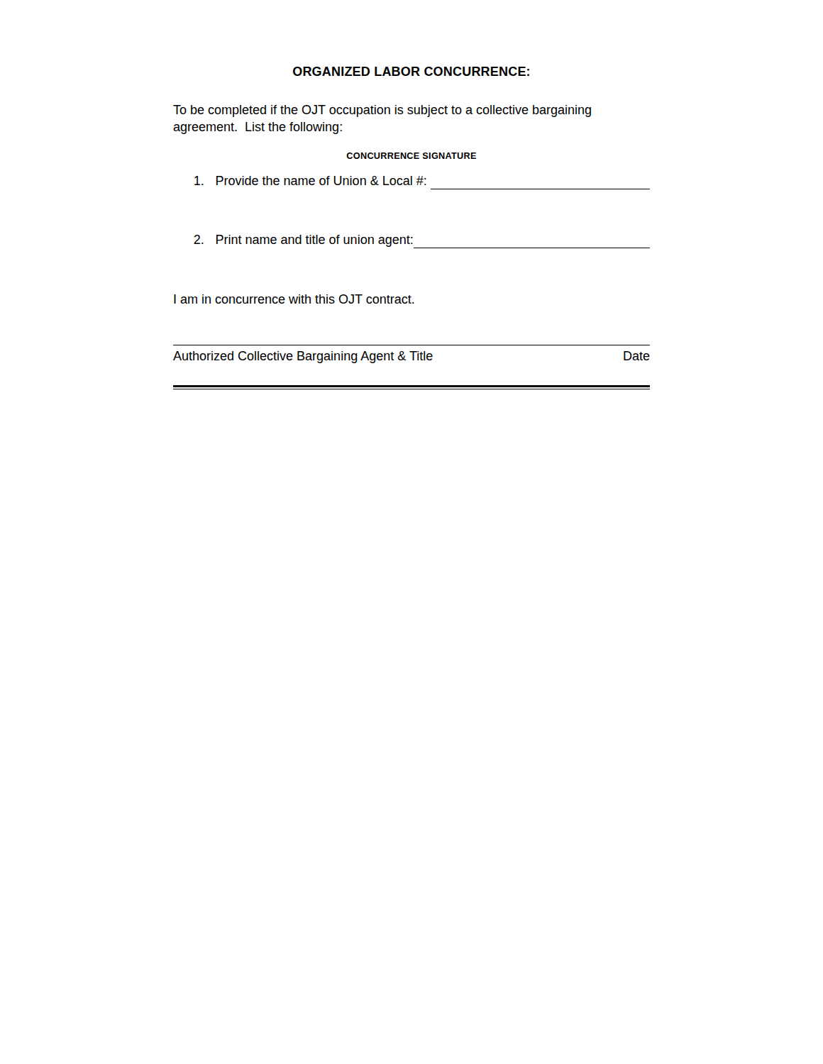ORGANIZED LABOR CONCURRENCE:
To be completed if the OJT occupation is subject to a collective bargaining agreement. List the following:
CONCURRENCE SIGNATURE
Provide the name of Union & Local #:
Print name and title of union agent:
I am in concurrence with this OJT contract.
Authorized Collective Bargaining Agent & Title Date